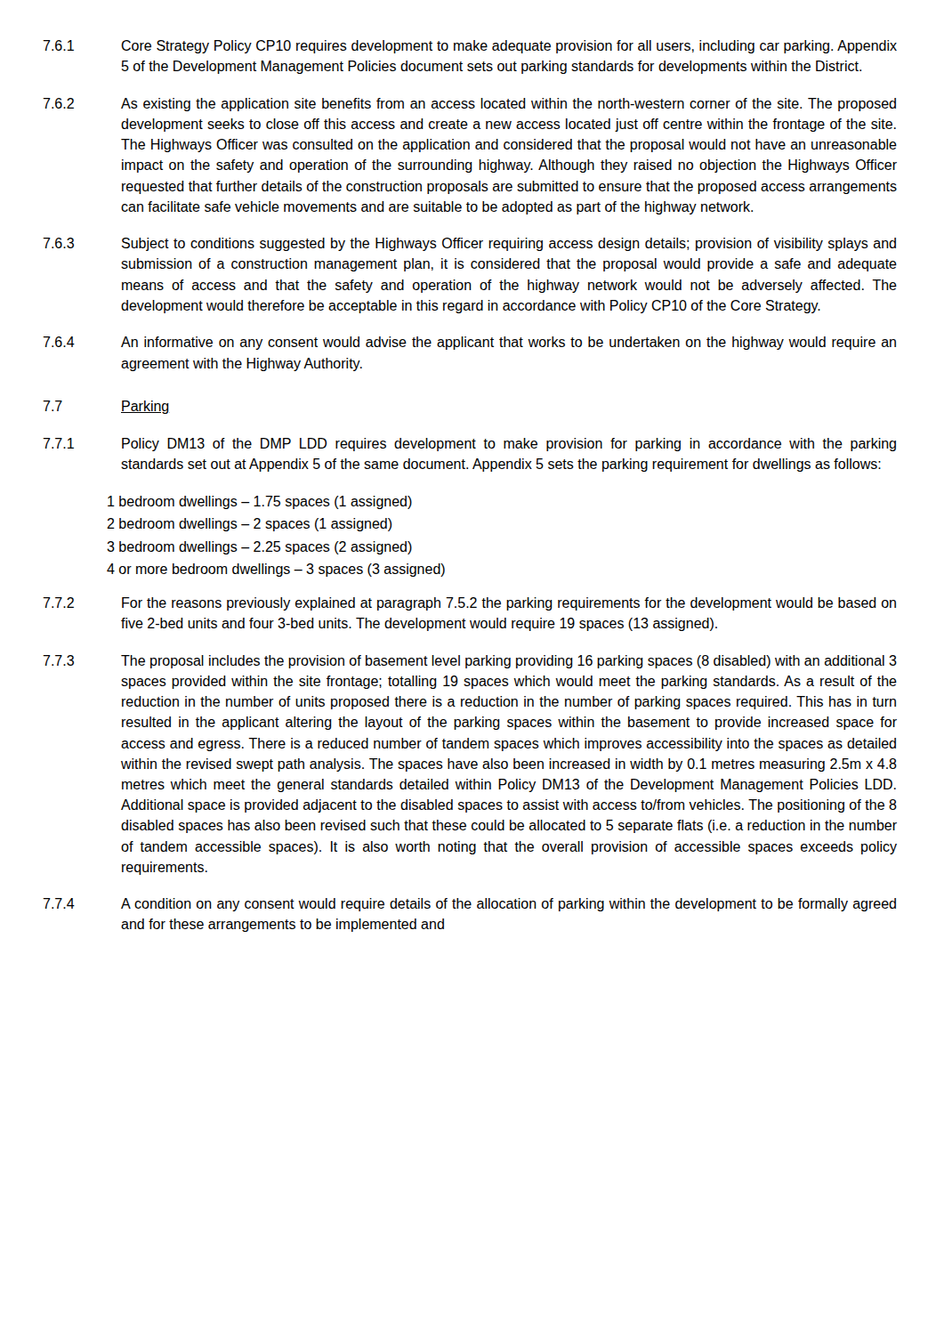7.6.1
Core Strategy Policy CP10 requires development to make adequate provision for all users, including car parking. Appendix 5 of the Development Management Policies document sets out parking standards for developments within the District.
7.6.2
As existing the application site benefits from an access located within the north-western corner of the site. The proposed development seeks to close off this access and create a new access located just off centre within the frontage of the site. The Highways Officer was consulted on the application and considered that the proposal would not have an unreasonable impact on the safety and operation of the surrounding highway. Although they raised no objection the Highways Officer requested that further details of the construction proposals are submitted to ensure that the proposed access arrangements can facilitate safe vehicle movements and are suitable to be adopted as part of the highway network.
7.6.3
Subject to conditions suggested by the Highways Officer requiring access design details; provision of visibility splays and submission of a construction management plan, it is considered that the proposal would provide a safe and adequate means of access and that the safety and operation of the highway network would not be adversely affected. The development would therefore be acceptable in this regard in accordance with Policy CP10 of the Core Strategy.
7.6.4
An informative on any consent would advise the applicant that works to be undertaken on the highway would require an agreement with the Highway Authority.
7.7 Parking
7.7.1
Policy DM13 of the DMP LDD requires development to make provision for parking in accordance with the parking standards set out at Appendix 5 of the same document. Appendix 5 sets the parking requirement for dwellings as follows:
1 bedroom dwellings – 1.75 spaces (1 assigned)
2 bedroom dwellings – 2 spaces (1 assigned)
3 bedroom dwellings – 2.25 spaces (2 assigned)
4 or more bedroom dwellings – 3 spaces (3 assigned)
7.7.2
For the reasons previously explained at paragraph 7.5.2 the parking requirements for the development would be based on five 2-bed units and four 3-bed units. The development would require 19 spaces (13 assigned).
7.7.3
The proposal includes the provision of basement level parking providing 16 parking spaces (8 disabled) with an additional 3 spaces provided within the site frontage; totalling 19 spaces which would meet the parking standards. As a result of the reduction in the number of units proposed there is a reduction in the number of parking spaces required. This has in turn resulted in the applicant altering the layout of the parking spaces within the basement to provide increased space for access and egress. There is a reduced number of tandem spaces which improves accessibility into the spaces as detailed within the revised swept path analysis. The spaces have also been increased in width by 0.1 metres measuring 2.5m x 4.8 metres which meet the general standards detailed within Policy DM13 of the Development Management Policies LDD. Additional space is provided adjacent to the disabled spaces to assist with access to/from vehicles. The positioning of the 8 disabled spaces has also been revised such that these could be allocated to 5 separate flats (i.e. a reduction in the number of tandem accessible spaces). It is also worth noting that the overall provision of accessible spaces exceeds policy requirements.
7.7.4
A condition on any consent would require details of the allocation of parking within the development to be formally agreed and for these arrangements to be implemented and